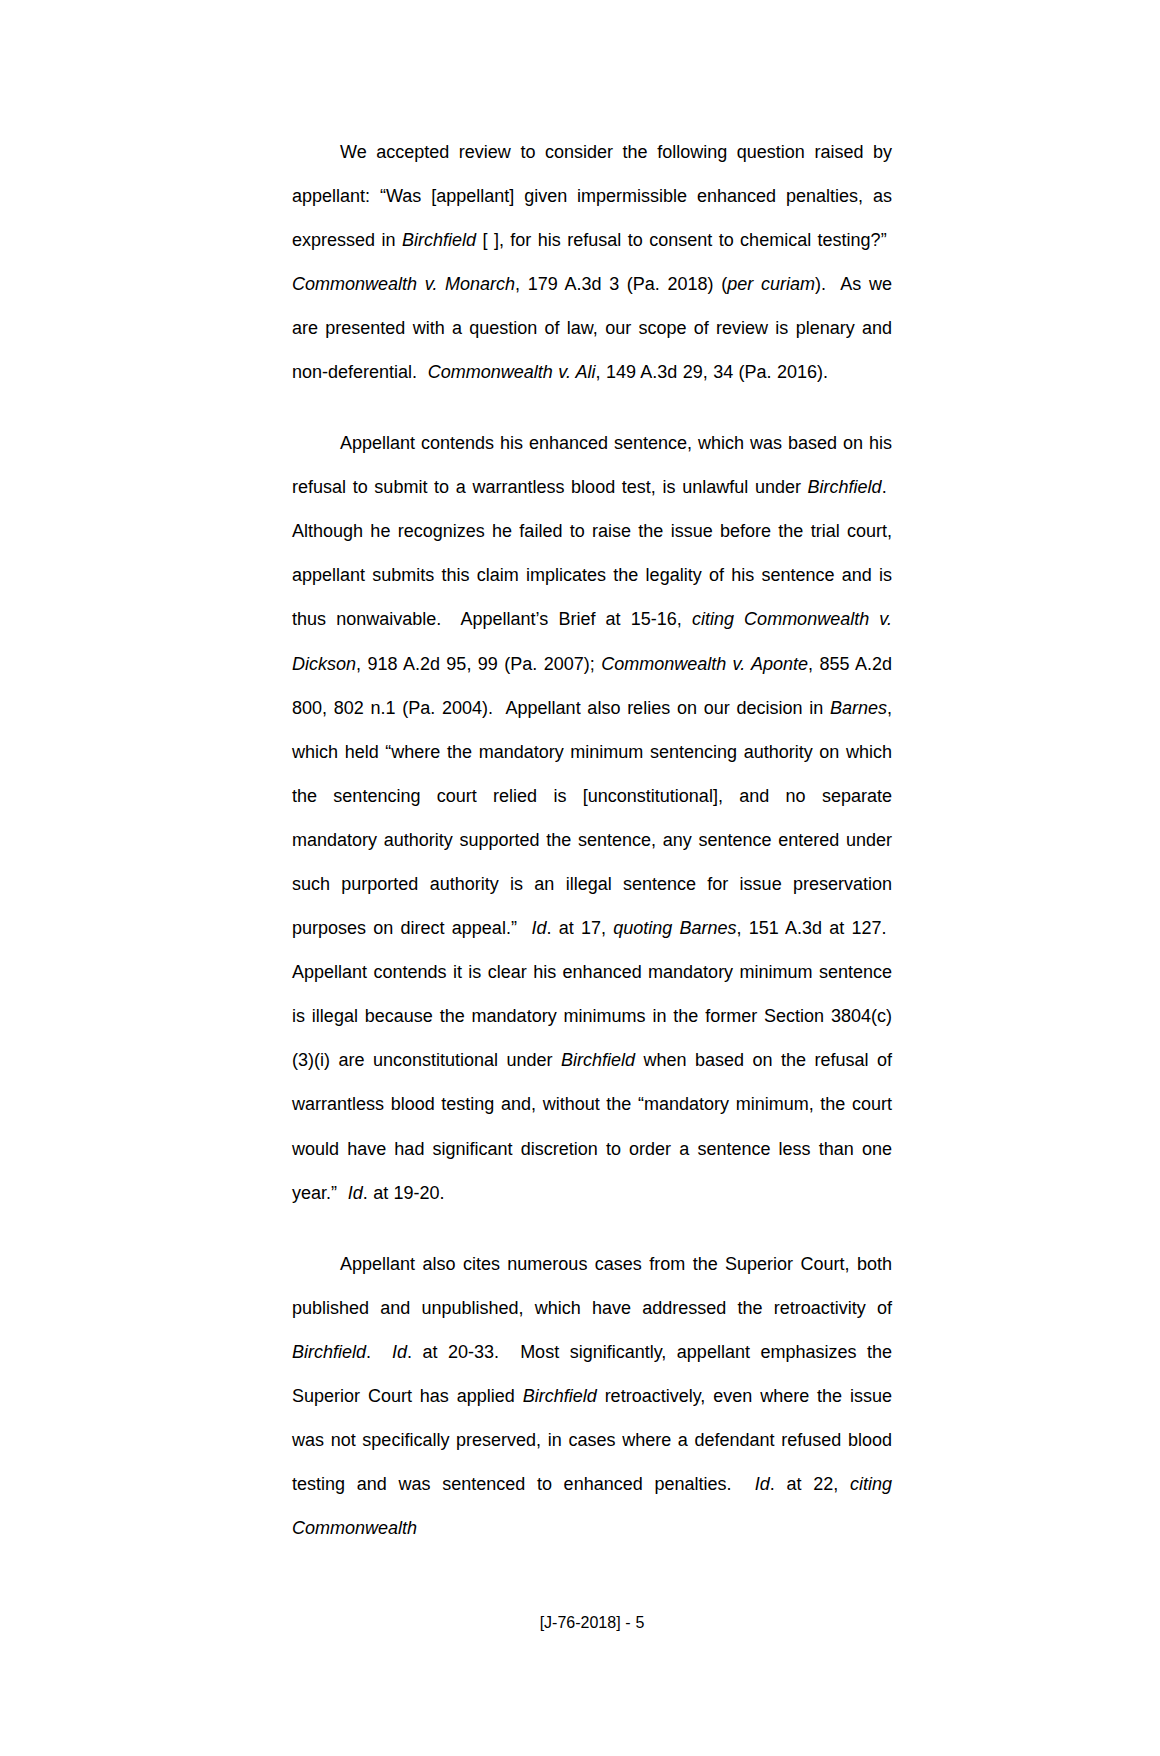We accepted review to consider the following question raised by appellant: “Was [appellant] given impermissible enhanced penalties, as expressed in Birchfield [ ], for his refusal to consent to chemical testing?” Commonwealth v. Monarch, 179 A.3d 3 (Pa. 2018) (per curiam). As we are presented with a question of law, our scope of review is plenary and non-deferential. Commonwealth v. Ali, 149 A.3d 29, 34 (Pa. 2016).
Appellant contends his enhanced sentence, which was based on his refusal to submit to a warrantless blood test, is unlawful under Birchfield. Although he recognizes he failed to raise the issue before the trial court, appellant submits this claim implicates the legality of his sentence and is thus nonwaivable. Appellant’s Brief at 15-16, citing Commonwealth v. Dickson, 918 A.2d 95, 99 (Pa. 2007); Commonwealth v. Aponte, 855 A.2d 800, 802 n.1 (Pa. 2004). Appellant also relies on our decision in Barnes, which held “where the mandatory minimum sentencing authority on which the sentencing court relied is [unconstitutional], and no separate mandatory authority supported the sentence, any sentence entered under such purported authority is an illegal sentence for issue preservation purposes on direct appeal.” Id. at 17, quoting Barnes, 151 A.3d at 127. Appellant contends it is clear his enhanced mandatory minimum sentence is illegal because the mandatory minimums in the former Section 3804(c)(3)(i) are unconstitutional under Birchfield when based on the refusal of warrantless blood testing and, without the “mandatory minimum, the court would have had significant discretion to order a sentence less than one year.” Id. at 19-20.
Appellant also cites numerous cases from the Superior Court, both published and unpublished, which have addressed the retroactivity of Birchfield. Id. at 20-33. Most significantly, appellant emphasizes the Superior Court has applied Birchfield retroactively, even where the issue was not specifically preserved, in cases where a defendant refused blood testing and was sentenced to enhanced penalties. Id. at 22, citing Commonwealth
[J-76-2018] - 5